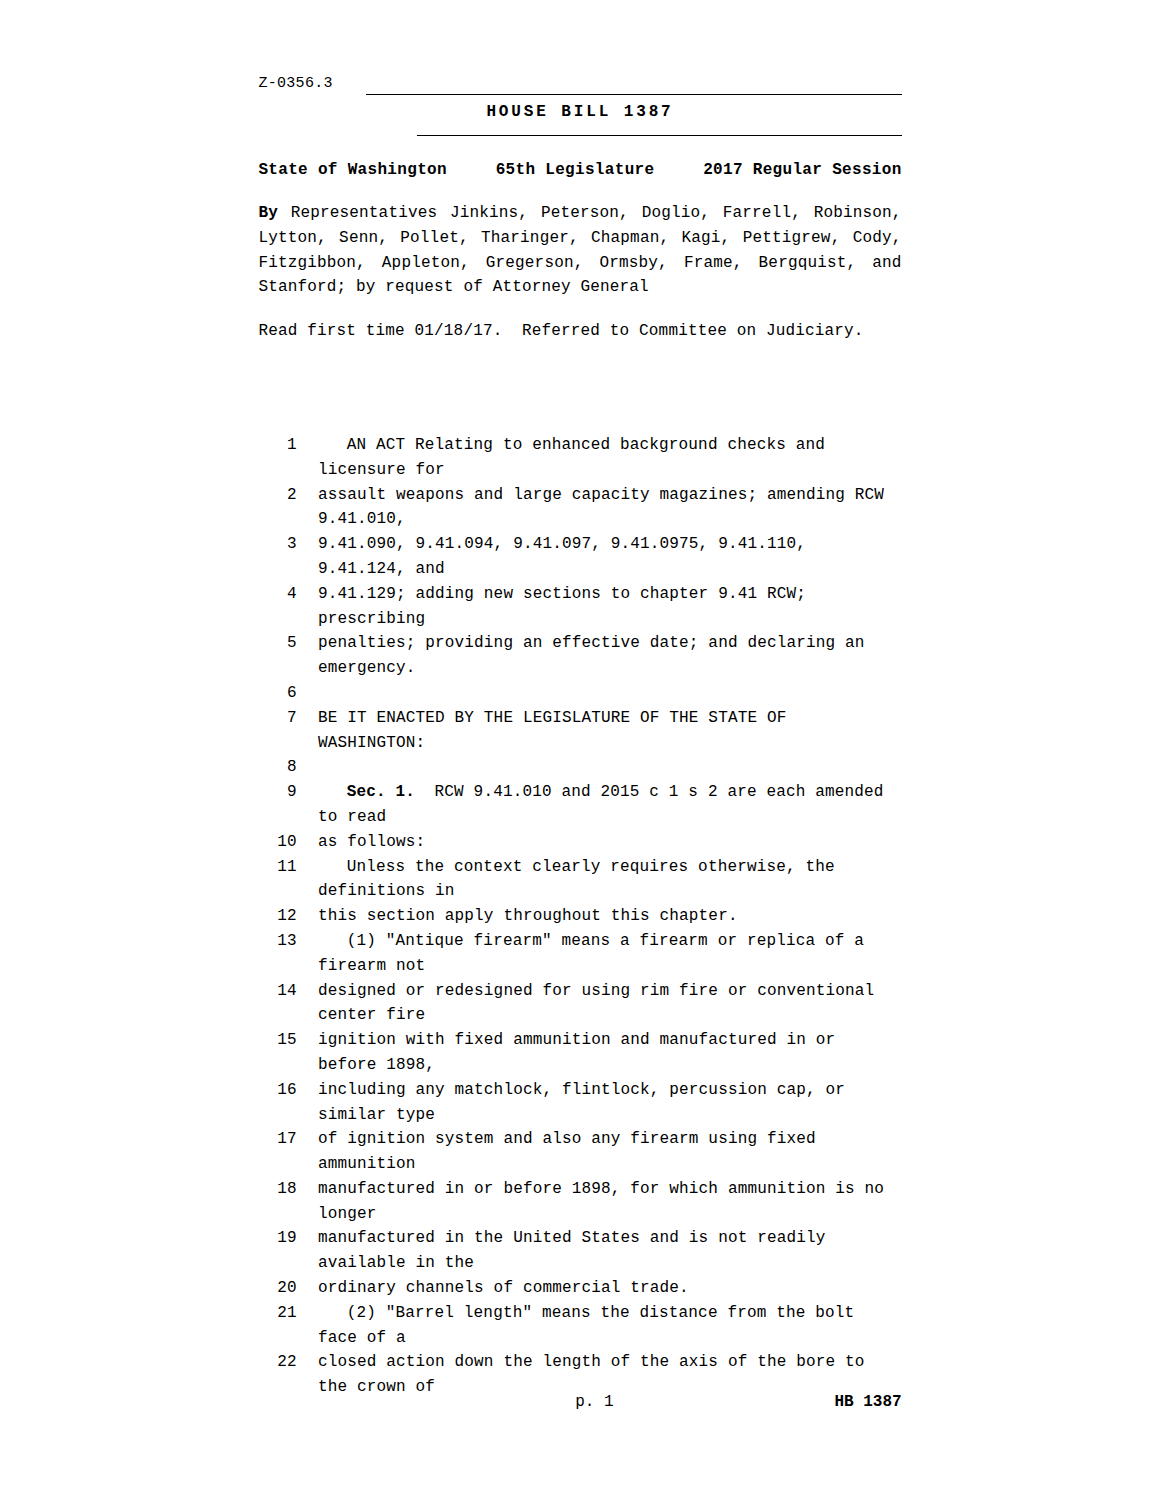Z-0356.3
HOUSE BILL 1387
State of Washington 65th Legislature 2017 Regular Session
By Representatives Jinkins, Peterson, Doglio, Farrell, Robinson, Lytton, Senn, Pollet, Tharinger, Chapman, Kagi, Pettigrew, Cody, Fitzgibbon, Appleton, Gregerson, Ormsby, Frame, Bergquist, and Stanford; by request of Attorney General
Read first time 01/18/17. Referred to Committee on Judiciary.
AN ACT Relating to enhanced background checks and licensure for
assault weapons and large capacity magazines; amending RCW 9.41.010,
9.41.090, 9.41.094, 9.41.097, 9.41.0975, 9.41.110, 9.41.124, and
9.41.129; adding new sections to chapter 9.41 RCW; prescribing
penalties; providing an effective date; and declaring an emergency.
BE IT ENACTED BY THE LEGISLATURE OF THE STATE OF WASHINGTON:
Sec. 1. RCW 9.41.010 and 2015 c 1 s 2 are each amended to read
as follows:
Unless the context clearly requires otherwise, the definitions in
this section apply throughout this chapter.
(1) "Antique firearm" means a firearm or replica of a firearm not
designed or redesigned for using rim fire or conventional center fire
ignition with fixed ammunition and manufactured in or before 1898,
including any matchlock, flintlock, percussion cap, or similar type
of ignition system and also any firearm using fixed ammunition
manufactured in or before 1898, for which ammunition is no longer
manufactured in the United States and is not readily available in the
ordinary channels of commercial trade.
(2) "Barrel length" means the distance from the bolt face of a
closed action down the length of the axis of the bore to the crown of
p. 1
HB 1387